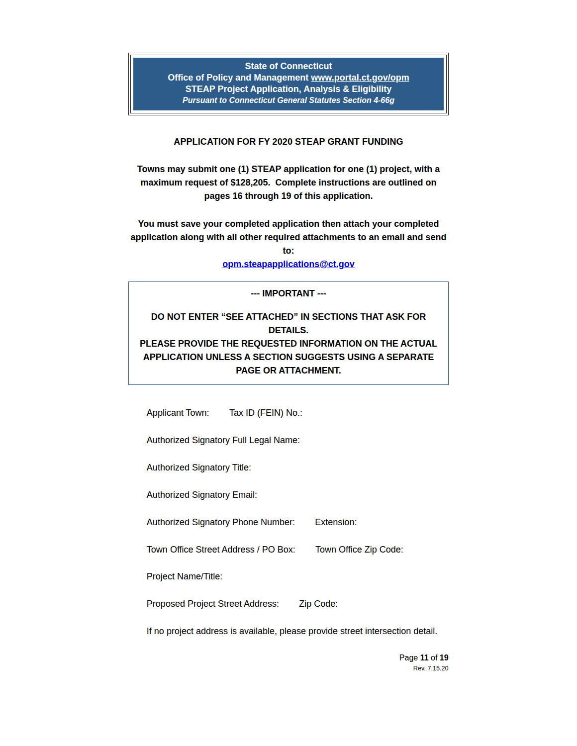State of Connecticut
Office of Policy and Management www.portal.ct.gov/opm
STEAP Project Application, Analysis & Eligibility
Pursuant to Connecticut General Statutes Section 4-66g
APPLICATION FOR FY 2020 STEAP GRANT FUNDING
Towns may submit one (1) STEAP application for one (1) project, with a maximum request of $128,205. Complete instructions are outlined on pages 16 through 19 of this application.
You must save your completed application then attach your completed application along with all other required attachments to an email and send to:
opm.steapapplications@ct.gov
--- IMPORTANT ---
DO NOT ENTER “SEE ATTACHED” IN SECTIONS THAT ASK FOR DETAILS.
PLEASE PROVIDE THE REQUESTED INFORMATION ON THE ACTUAL APPLICATION UNLESS A SECTION SUGGESTS USING A SEPARATE PAGE OR ATTACHMENT.
Applicant Town: Tax ID (FEIN) No.:
Authorized Signatory Full Legal Name:
Authorized Signatory Title:
Authorized Signatory Email:
Authorized Signatory Phone Number: Extension:
Town Office Street Address / PO Box: Town Office Zip Code:
Project Name/Title:
Proposed Project Street Address: Zip Code:
If no project address is available, please provide street intersection detail.
Page 11 of 19
Rev. 7.15.20